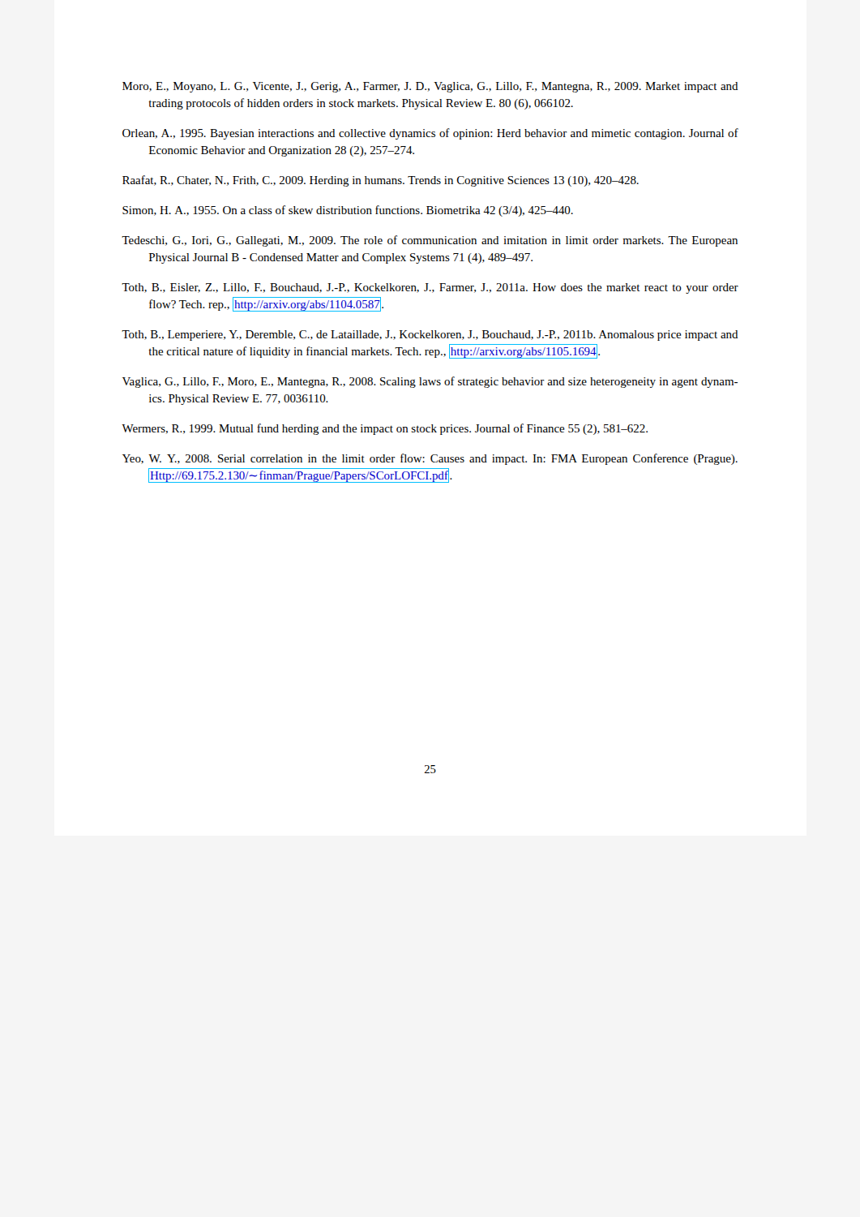Moro, E., Moyano, L. G., Vicente, J., Gerig, A., Farmer, J. D., Vaglica, G., Lillo, F., Mantegna, R., 2009. Market impact and trading protocols of hidden orders in stock markets. Physical Review E. 80 (6), 066102.
Orlean, A., 1995. Bayesian interactions and collective dynamics of opinion: Herd behavior and mimetic contagion. Journal of Economic Behavior and Organization 28 (2), 257–274.
Raafat, R., Chater, N., Frith, C., 2009. Herding in humans. Trends in Cognitive Sciences 13 (10), 420–428.
Simon, H. A., 1955. On a class of skew distribution functions. Biometrika 42 (3/4), 425–440.
Tedeschi, G., Iori, G., Gallegati, M., 2009. The role of communication and imitation in limit order markets. The European Physical Journal B - Condensed Matter and Complex Systems 71 (4), 489–497.
Toth, B., Eisler, Z., Lillo, F., Bouchaud, J.-P., Kockelkoren, J., Farmer, J., 2011a. How does the market react to your order flow? Tech. rep., http://arxiv.org/abs/1104.0587.
Toth, B., Lemperiere, Y., Deremble, C., de Lataillade, J., Kockelkoren, J., Bouchaud, J.-P., 2011b. Anomalous price impact and the critical nature of liquidity in financial markets. Tech. rep., http://arxiv.org/abs/1105.1694.
Vaglica, G., Lillo, F., Moro, E., Mantegna, R., 2008. Scaling laws of strategic behavior and size heterogeneity in agent dynamics. Physical Review E. 77, 0036110.
Wermers, R., 1999. Mutual fund herding and the impact on stock prices. Journal of Finance 55 (2), 581–622.
Yeo, W. Y., 2008. Serial correlation in the limit order flow: Causes and impact. In: FMA European Conference (Prague). Http://69.175.2.130/∼finman/Prague/Papers/SCorLOFCI.pdf.
25